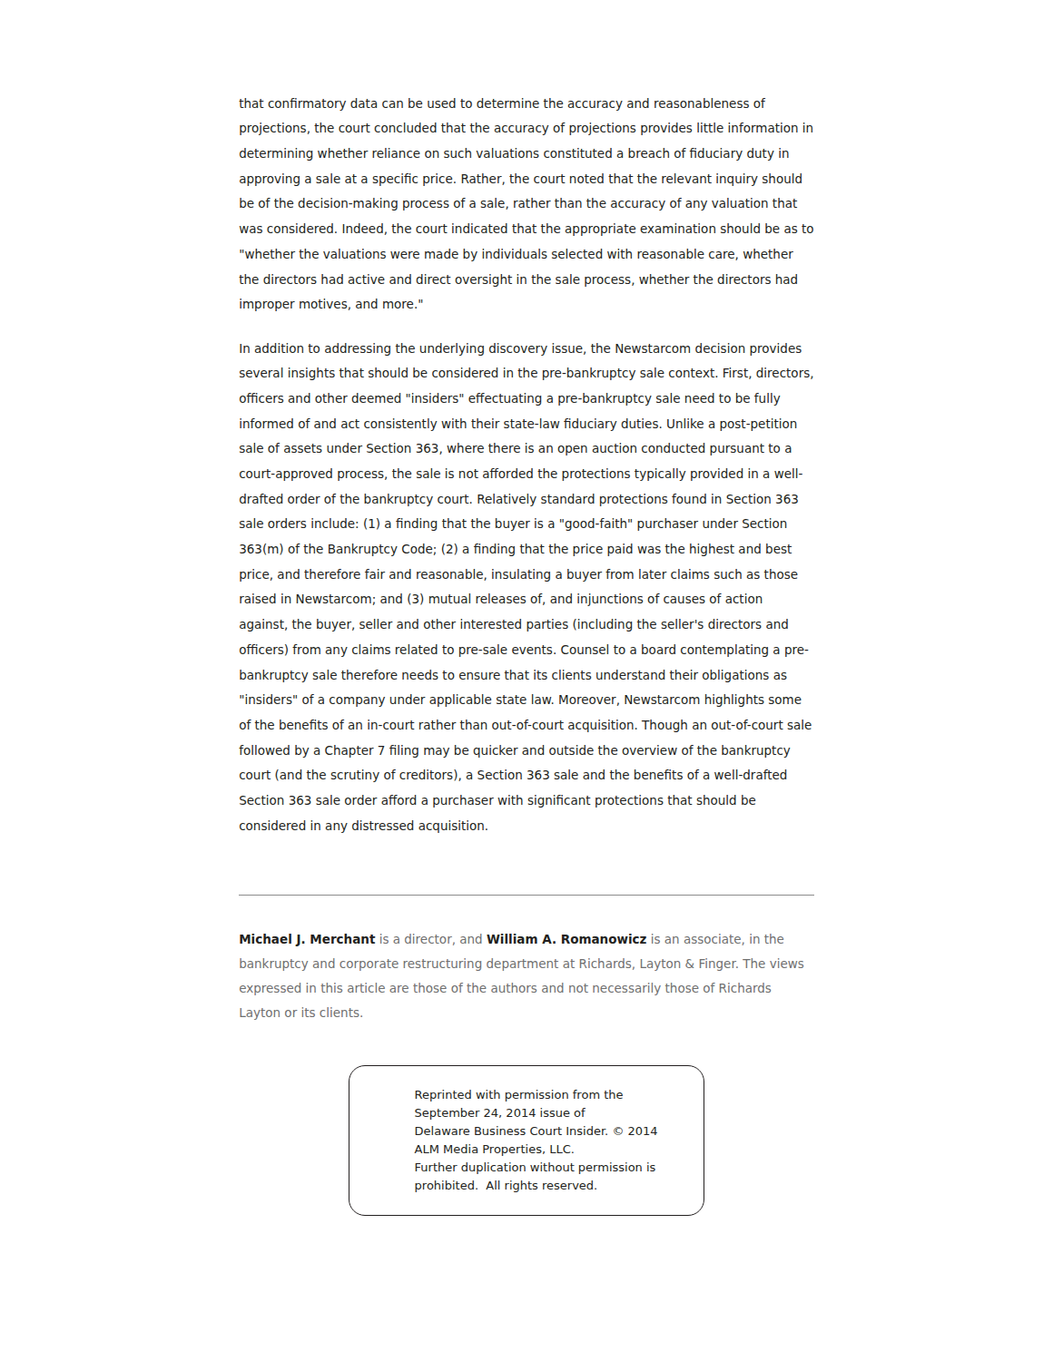that confirmatory data can be used to determine the accuracy and reasonableness of projections, the court concluded that the accuracy of projections provides little information in determining whether reliance on such valuations constituted a breach of fiduciary duty in approving a sale at a specific price. Rather, the court noted that the relevant inquiry should be of the decision-making process of a sale, rather than the accuracy of any valuation that was considered. Indeed, the court indicated that the appropriate examination should be as to "whether the valuations were made by individuals selected with reasonable care, whether the directors had active and direct oversight in the sale process, whether the directors had improper motives, and more."
In addition to addressing the underlying discovery issue, the Newstarcom decision provides several insights that should be considered in the pre-bankruptcy sale context. First, directors, officers and other deemed "insiders" effectuating a pre-bankruptcy sale need to be fully informed of and act consistently with their state-law fiduciary duties. Unlike a post-petition sale of assets under Section 363, where there is an open auction conducted pursuant to a court-approved process, the sale is not afforded the protections typically provided in a well-drafted order of the bankruptcy court. Relatively standard protections found in Section 363 sale orders include: (1) a finding that the buyer is a "good-faith" purchaser under Section 363(m) of the Bankruptcy Code; (2) a finding that the price paid was the highest and best price, and therefore fair and reasonable, insulating a buyer from later claims such as those raised in Newstarcom; and (3) mutual releases of, and injunctions of causes of action against, the buyer, seller and other interested parties (including the seller's directors and officers) from any claims related to pre-sale events. Counsel to a board contemplating a pre-bankruptcy sale therefore needs to ensure that its clients understand their obligations as "insiders" of a company under applicable state law. Moreover, Newstarcom highlights some of the benefits of an in-court rather than out-of-court acquisition. Though an out-of-court sale followed by a Chapter 7 filing may be quicker and outside the overview of the bankruptcy court (and the scrutiny of creditors), a Section 363 sale and the benefits of a well-drafted Section 363 sale order afford a purchaser with significant protections that should be considered in any distressed acquisition.
Michael J. Merchant is a director, and William A. Romanowicz is an associate, in the bankruptcy and corporate restructuring department at Richards, Layton & Finger. The views expressed in this article are those of the authors and not necessarily those of Richards Layton or its clients.
Reprinted with permission from the September 24, 2014 issue of
Delaware Business Court Insider. © 2014 ALM Media Properties, LLC.
Further duplication without permission is prohibited. All rights reserved.